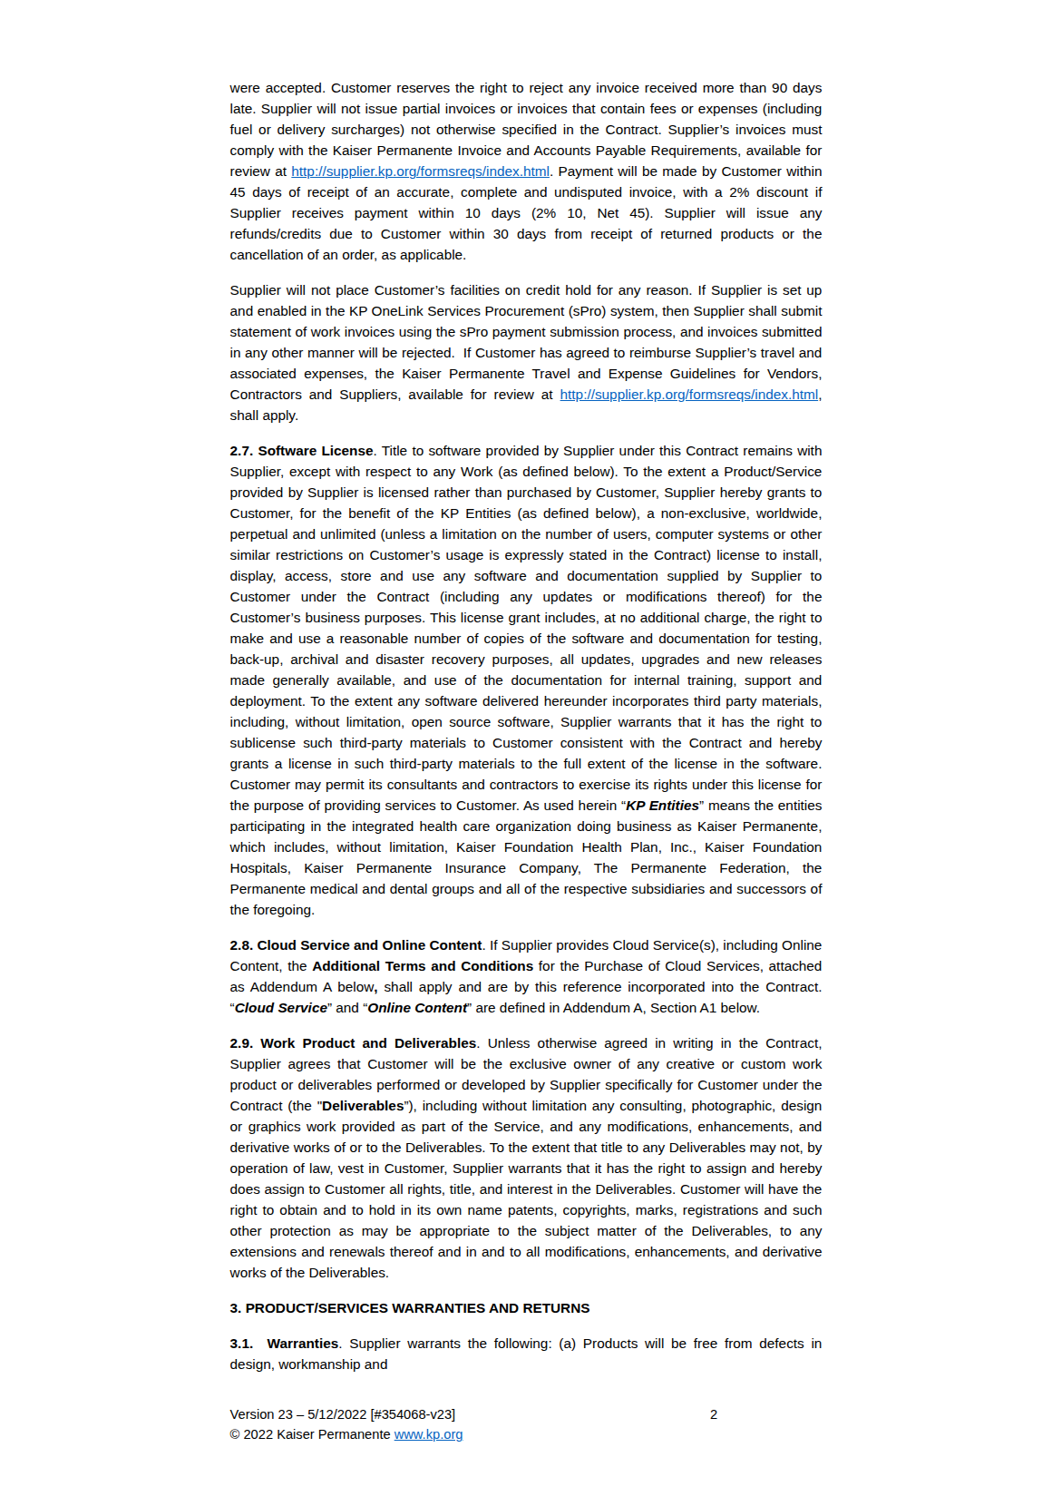were accepted. Customer reserves the right to reject any invoice received more than 90 days late. Supplier will not issue partial invoices or invoices that contain fees or expenses (including fuel or delivery surcharges) not otherwise specified in the Contract. Supplier’s invoices must comply with the Kaiser Permanente Invoice and Accounts Payable Requirements, available for review at http://supplier.kp.org/formsreqs/index.html. Payment will be made by Customer within 45 days of receipt of an accurate, complete and undisputed invoice, with a 2% discount if Supplier receives payment within 10 days (2% 10, Net 45). Supplier will issue any refunds/credits due to Customer within 30 days from receipt of returned products or the cancellation of an order, as applicable.
Supplier will not place Customer’s facilities on credit hold for any reason. If Supplier is set up and enabled in the KP OneLink Services Procurement (sPro) system, then Supplier shall submit statement of work invoices using the sPro payment submission process, and invoices submitted in any other manner will be rejected. If Customer has agreed to reimburse Supplier’s travel and associated expenses, the Kaiser Permanente Travel and Expense Guidelines for Vendors, Contractors and Suppliers, available for review at http://supplier.kp.org/formsreqs/index.html, shall apply.
2.7. Software License. Title to software provided by Supplier under this Contract remains with Supplier, except with respect to any Work (as defined below). To the extent a Product/Service provided by Supplier is licensed rather than purchased by Customer, Supplier hereby grants to Customer, for the benefit of the KP Entities (as defined below), a non-exclusive, worldwide, perpetual and unlimited (unless a limitation on the number of users, computer systems or other similar restrictions on Customer’s usage is expressly stated in the Contract) license to install, display, access, store and use any software and documentation supplied by Supplier to Customer under the Contract (including any updates or modifications thereof) for the Customer’s business purposes. This license grant includes, at no additional charge, the right to make and use a reasonable number of copies of the software and documentation for testing, back-up, archival and disaster recovery purposes, all updates, upgrades and new releases made generally available, and use of the documentation for internal training, support and deployment. To the extent any software delivered hereunder incorporates third party materials, including, without limitation, open source software, Supplier warrants that it has the right to sublicense such third-party materials to Customer consistent with the Contract and hereby grants a license in such third-party materials to the full extent of the license in the software. Customer may permit its consultants and contractors to exercise its rights under this license for the purpose of providing services to Customer. As used herein “KP Entities” means the entities participating in the integrated health care organization doing business as Kaiser Permanente, which includes, without limitation, Kaiser Foundation Health Plan, Inc., Kaiser Foundation Hospitals, Kaiser Permanente Insurance Company, The Permanente Federation, the Permanente medical and dental groups and all of the respective subsidiaries and successors of the foregoing.
2.8. Cloud Service and Online Content. If Supplier provides Cloud Service(s), including Online Content, the Additional Terms and Conditions for the Purchase of Cloud Services, attached as Addendum A below, shall apply and are by this reference incorporated into the Contract. “Cloud Service” and “Online Content” are defined in Addendum A, Section A1 below.
2.9. Work Product and Deliverables. Unless otherwise agreed in writing in the Contract, Supplier agrees that Customer will be the exclusive owner of any creative or custom work product or deliverables performed or developed by Supplier specifically for Customer under the Contract (the "Deliverables”), including without limitation any consulting, photographic, design or graphics work provided as part of the Service, and any modifications, enhancements, and derivative works of or to the Deliverables. To the extent that title to any Deliverables may not, by operation of law, vest in Customer, Supplier warrants that it has the right to assign and hereby does assign to Customer all rights, title, and interest in the Deliverables. Customer will have the right to obtain and to hold in its own name patents, copyrights, marks, registrations and such other protection as may be appropriate to the subject matter of the Deliverables, to any extensions and renewals thereof and in and to all modifications, enhancements, and derivative works of the Deliverables.
3. PRODUCT/SERVICES WARRANTIES AND RETURNS
3.1. Warranties. Supplier warrants the following: (a) Products will be free from defects in design, workmanship and
Version 23 – 5/12/2022 [#354068-v23]
© 2022 Kaiser Permanente www.kp.org
2